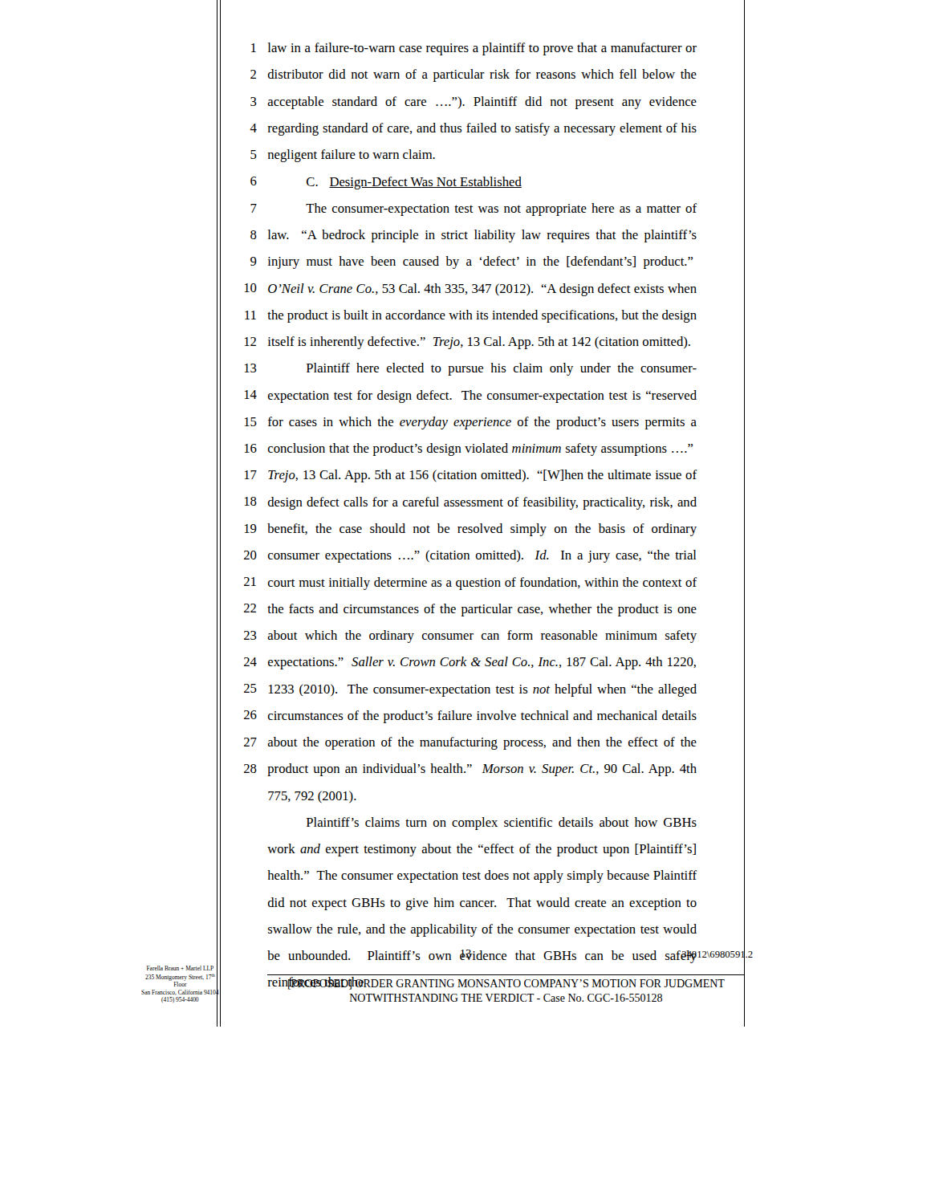1
2
3
4
5
6
7
8
9
10
11
12
13
14
15
16
17
18
19
20
21
22
23
24
25
26
27
28
law in a failure-to-warn case requires a plaintiff to prove that a manufacturer or distributor did not warn of a particular risk for reasons which fell below the acceptable standard of care ….”). Plaintiff did not present any evidence regarding standard of care, and thus failed to satisfy a necessary element of his negligent failure to warn claim.
C. Design-Defect Was Not Established
The consumer-expectation test was not appropriate here as a matter of law. “A bedrock principle in strict liability law requires that the plaintiff’s injury must have been caused by a ‘defect’ in the [defendant’s] product.” O’Neil v. Crane Co., 53 Cal. 4th 335, 347 (2012). “A design defect exists when the product is built in accordance with its intended specifications, but the design itself is inherently defective.” Trejo, 13 Cal. App. 5th at 142 (citation omitted).
Plaintiff here elected to pursue his claim only under the consumer-expectation test for design defect. The consumer-expectation test is “reserved for cases in which the everyday experience of the product’s users permits a conclusion that the product’s design violated minimum safety assumptions ….” Trejo, 13 Cal. App. 5th at 156 (citation omitted). “[W]hen the ultimate issue of design defect calls for a careful assessment of feasibility, practicality, risk, and benefit, the case should not be resolved simply on the basis of ordinary consumer expectations ….” (citation omitted). Id. In a jury case, “the trial court must initially determine as a question of foundation, within the context of the facts and circumstances of the particular case, whether the product is one about which the ordinary consumer can form reasonable minimum safety expectations.” Saller v. Crown Cork & Seal Co., Inc., 187 Cal. App. 4th 1220, 1233 (2010). The consumer-expectation test is not helpful when “the alleged circumstances of the product’s failure involve technical and mechanical details about the operation of the manufacturing process, and then the effect of the product upon an individual’s health.” Morson v. Super. Ct., 90 Cal. App. 4th 775, 792 (2001).
Plaintiff’s claims turn on complex scientific details about how GBHs work and expert testimony about the “effect of the product upon [Plaintiff’s] health.” The consumer expectation test does not apply simply because Plaintiff did not expect GBHs to give him cancer. That would create an exception to swallow the rule, and the applicability of the consumer expectation test would be unbounded. Plaintiff’s own evidence that GBHs can be used safely reinforces that the
13
34812\6980591.2
Farella Braun + Martel LLP
235 Montgomery Street, 17th Floor
San Francisco, California 94104
(415) 954-4400
[PROPOSED] ORDER GRANTING MONSANTO COMPANY’S MOTION FOR JUDGMENT
NOTWITHSTANDING THE VERDICT - Case No. CGC-16-550128